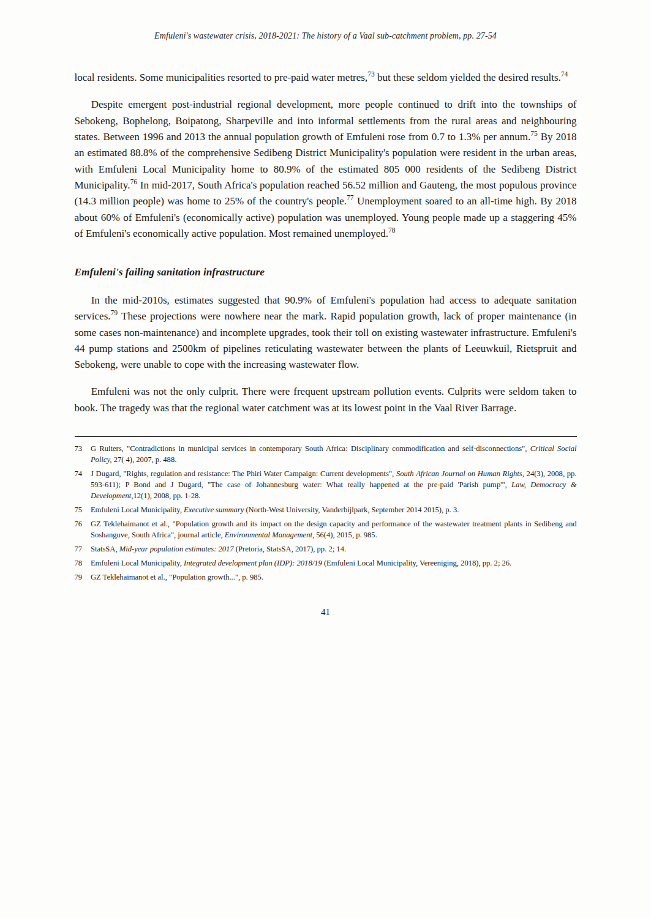Emfuleni's wastewater crisis, 2018-2021: The history of a Vaal sub-catchment problem, pp. 27-54
local residents. Some municipalities resorted to pre-paid water metres,73 but these seldom yielded the desired results.74
Despite emergent post-industrial regional development, more people continued to drift into the townships of Sebokeng, Bophelong, Boipatong, Sharpeville and into informal settlements from the rural areas and neighbouring states. Between 1996 and 2013 the annual population growth of Emfuleni rose from 0.7 to 1.3% per annum.75 By 2018 an estimated 88.8% of the comprehensive Sedibeng District Municipality's population were resident in the urban areas, with Emfuleni Local Municipality home to 80.9% of the estimated 805 000 residents of the Sedibeng District Municipality.76 In mid-2017, South Africa's population reached 56.52 million and Gauteng, the most populous province (14.3 million people) was home to 25% of the country's people.77 Unemployment soared to an all-time high. By 2018 about 60% of Emfuleni's (economically active) population was unemployed. Young people made up a staggering 45% of Emfuleni's economically active population. Most remained unemployed.78
Emfuleni's failing sanitation infrastructure
In the mid-2010s, estimates suggested that 90.9% of Emfuleni's population had access to adequate sanitation services.79 These projections were nowhere near the mark. Rapid population growth, lack of proper maintenance (in some cases non-maintenance) and incomplete upgrades, took their toll on existing wastewater infrastructure. Emfuleni's 44 pump stations and 2500km of pipelines reticulating wastewater between the plants of Leeuwkuil, Rietspruit and Sebokeng, were unable to cope with the increasing wastewater flow.
Emfuleni was not the only culprit. There were frequent upstream pollution events. Culprits were seldom taken to book. The tragedy was that the regional water catchment was at its lowest point in the Vaal River Barrage.
G Ruiters, "Contradictions in municipal services in contemporary South Africa: Disciplinary commodification and self-disconnections", Critical Social Policy, 27( 4), 2007, p. 488.
J Dugard, "Rights, regulation and resistance: The Phiri Water Campaign: Current developments", South African Journal on Human Rights, 24(3), 2008, pp. 593-611); P Bond and J Dugard, "The case of Johannesburg water: What really happened at the pre-paid 'Parish pump'", Law, Democracy & Development,12(1), 2008, pp. 1-28.
Emfuleni Local Municipality, Executive summary (North-West University, Vanderbijlpark, September 2014 2015), p. 3.
GZ Teklehaimanot et al., "Population growth and its impact on the design capacity and performance of the wastewater treatment plants in Sedibeng and Soshanguve, South Africa", journal article, Environmental Management, 56(4), 2015, p. 985.
StatsSA, Mid-year population estimates: 2017 (Pretoria, StatsSA, 2017), pp. 2; 14.
Emfuleni Local Municipality, Integrated development plan (IDP): 2018/19 (Emfuleni Local Municipality, Vereeniging, 2018), pp. 2; 26.
GZ Teklehaimanot et al., "Population growth...", p. 985.
41